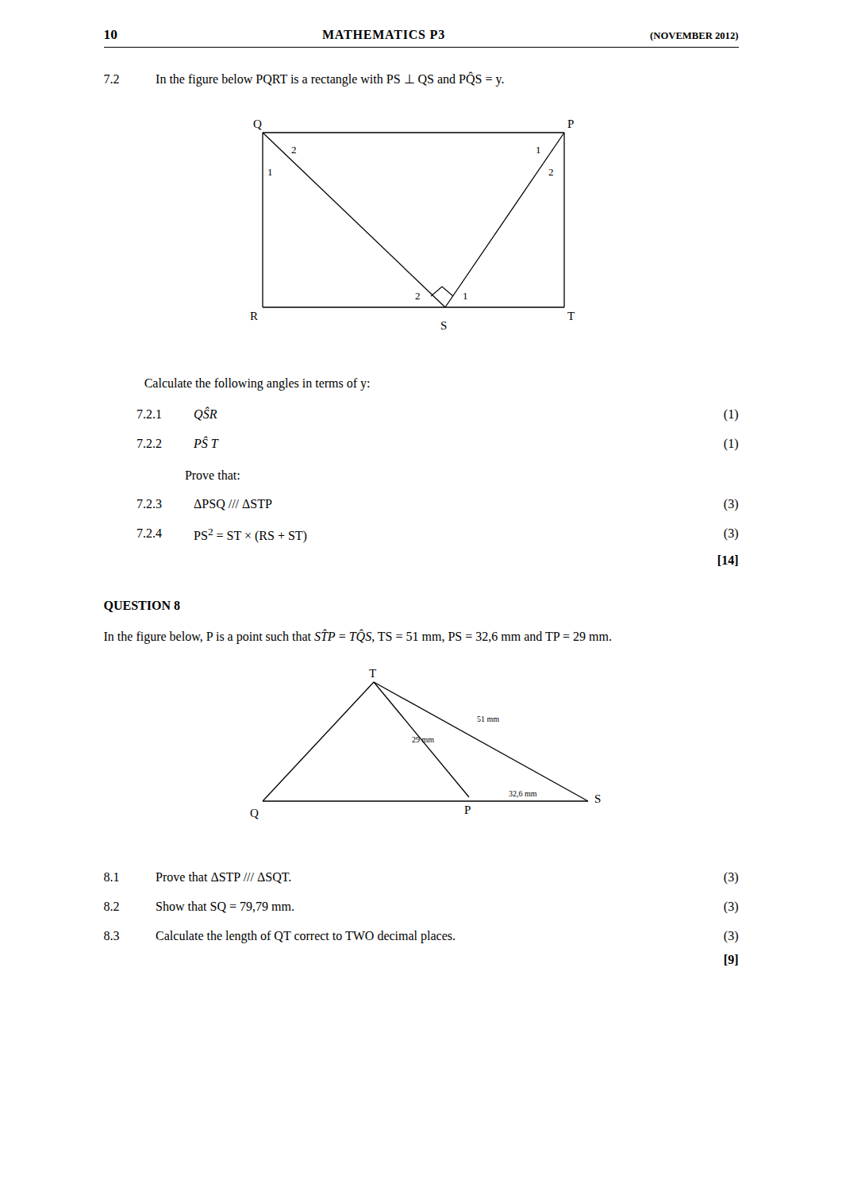10 MATHEMATICS P3 (NOVEMBER 2012)
7.2
In the figure below PQRT is a rectangle with PS ⊥ QS and PQ̂S = y.
Q P R T S 2 1 1 2 2 1
Calculate the following angles in terms of y:
7.2.1
(1) QŜR
7.2.2
(1) PŜ T
Prove that:
7.2.3
(3) ΔPSQ /// ΔSTP
7.2.4
(3) PS2 = ST × (RS + ST)
[14]
QUESTION 8
In the figure below, P is a point such that ST̂P = TQ̂S, TS = 51 mm, PS = 32,6 mm and TP = 29 mm.
T Q S P 51 mm 29 mm 32,6 mm
8.1
(3) Prove that ΔSTP /// ΔSQT.
8.2
(3) Show that SQ = 79,79 mm.
8.3
(3) Calculate the length of QT correct to TWO decimal places.
[9]